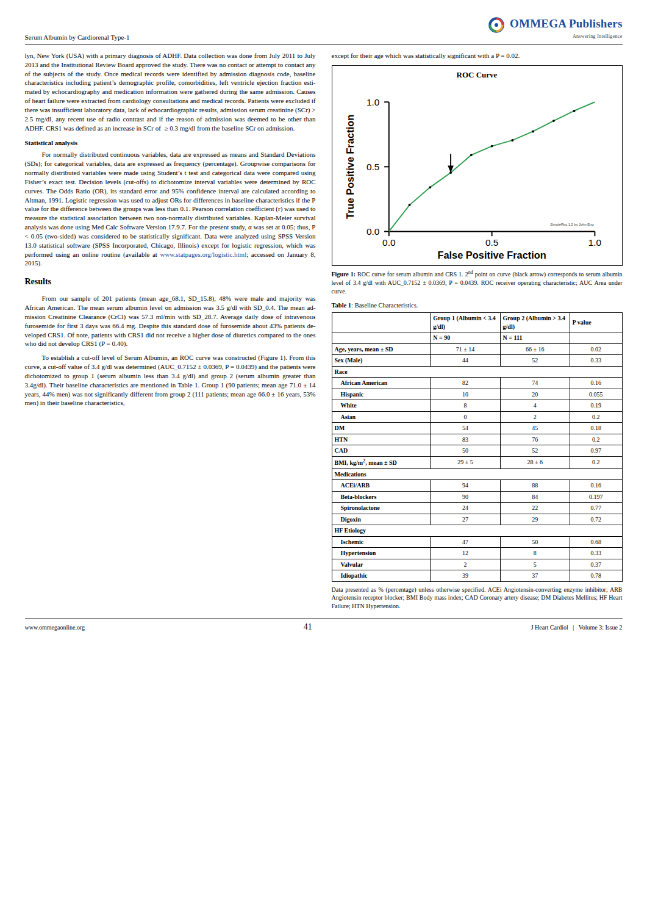Serum Albumin by Cardiorenal Type-1
OMMEGA Publishers
Answering Intelligence
lyn, New York (USA) with a primary diagnosis of ADHF. Data collection was done from July 2011 to July 2013 and the Institutional Review Board approved the study. There was no contact or attempt to contact any of the subjects of the study. Once medical records were identified by admission diagnosis code, baseline characteristics including patient’s demographic profile, comorbidities, left ventricle ejection fraction estimated by echocardiography and medication information were gathered during the same admission. Causes of heart failure were extracted from cardiology consultations and medical records. Patients were excluded if there was insufficient laboratory data, lack of echocardiographic results, admission serum creatinine (SCr) > 2.5 mg/dl, any recent use of radio contrast and if the reason of admission was deemed to be other than ADHF. CRS1 was defined as an increase in SCr of ≥ 0.3 mg/dl from the baseline SCr on admission.
Statistical analysis
For normally distributed continuous variables, data are expressed as means and Standard Deviations (SDs); for categorical variables, data are expressed as frequency (percentage). Groupwise comparisons for normally distributed variables were made using Student’s t test and categorical data were compared using Fisher’s exact test. Decision levels (cut-offs) to dichotomize interval variables were determined by ROC curves. The Odds Ratio (OR), its standard error and 95% confidence interval are calculated according to Altman, 1991. Logistic regression was used to adjust ORs for differences in baseline characteristics if the P value for the difference between the groups was less than 0.1. Pearson correlation coefficient (r) was used to measure the statistical association between two non-normally distributed variables. Kaplan-Meier survival analysis was done using Med Calc Software Version 17.9.7. For the present study, α was set at 0.05; thus, P < 0.05 (two-sided) was considered to be statistically significant. Data were analyzed using SPSS Version 13.0 statistical software (SPSS Incorporated, Chicago, Illinois) except for logistic regression, which was performed using an online routine (available at www.statpages.org/logistic.html; accessed on January 8, 2015).
Results
From our sample of 201 patients (mean age_68.1, SD_15.8), 48% were male and majority was African American. The mean serum albumin level on admission was 3.5 g/dl with SD_0.4. The mean admission Creatinine Clearance (CrCl) was 57.3 ml/min with SD_28.7. Average daily dose of intravenous furosemide for first 3 days was 66.4 mg. Despite this standard dose of furosemide about 43% patients developed CRS1. Of note, patients with CRS1 did not receive a higher dose of diuretics compared to the ones who did not develop CRS1 (P = 0.40).
To establish a cut-off level of Serum Albumin, an ROC curve was constructed (Figure 1). From this curve, a cut-off value of 3.4 g/dl was determined (AUC_0.7152 ± 0.0369, P = 0.0439) and the patients were dichotomized to group 1 (serum albumin less than 3.4 g/dl) and group 2 (serum albumin greater than 3.4g/dl). Their baseline characteristics are mentioned in Table 1. Group 1 (90 patients; mean age 71.0 ± 14 years, 44% men) was not significantly different from group 2 (111 patients; mean age 66.0 ± 16 years, 53% men) in their baseline characteristics,
except for their age which was statistically significant with a P = 0.02.
ROC Curve
0.0 0.5 1.0 0.0 0.5 1.0 False Positive Fraction True Positive Fraction SimpleRoc 1.2 by John Eng
Figure 1: ROC curve for serum albumin and CRS 1. 2nd point on curve (black arrow) corresponds to serum albumin level of 3.4 g/dl with AUC_0.7152 ± 0.0369, P = 0.0439. ROC receiver operating characteristic; AUC Area under curve.
Table 1: Baseline Characteristics.
| | Group 1 (Albumin < 3.4 g/dl) | Group 2 (Albumin > 3.4 g/dl) | P value |
| --- | --- | --- | --- |
| | N = 90 | N = 111 | |
| Age, years, mean ± SD | 71 ± 14 | 66 ± 16 | 0.02 |
| Sex (Male) | 44 | 52 | 0.33 |
| Race |
| African American | 82 | 74 | 0.16 |
| Hispanic | 10 | 20 | 0.055 |
| White | 8 | 4 | 0.19 |
| Asian | 0 | 2 | 0.2 |
| DM | 54 | 45 | 0.18 |
| HTN | 83 | 76 | 0.2 |
| CAD | 50 | 52 | 0.97 |
| BMI, kg/m 2 , mean ± SD | 29 ± 5 | 28 ± 6 | 0.2 |
| Medications |
| ACEi/ARB | 94 | 88 | 0.16 |
| Beta-blockers | 90 | 84 | 0.197 |
| Spironolactone | 24 | 22 | 0.77 |
| Digoxin | 27 | 29 | 0.72 |
| HF Etiology |
| Ischemic | 47 | 50 | 0.68 |
| Hypertension | 12 | 8 | 0.33 |
| Valvular | 2 | 5 | 0.37 |
| Idiopathic | 39 | 37 | 0.78 |
Data presented as % (percentage) unless otherwise specified. ACEi Angiotensin-converting enzyme inhibitor; ARB Angiotensin receptor blocker; BMI Body mass index; CAD Coronary artery disease; DM Diabetes Mellitus; HF Heart Failure; HTN Hypertension.
www.ommegaonline.org
41
J Heart Cardiol | Volume 3: Issue 2